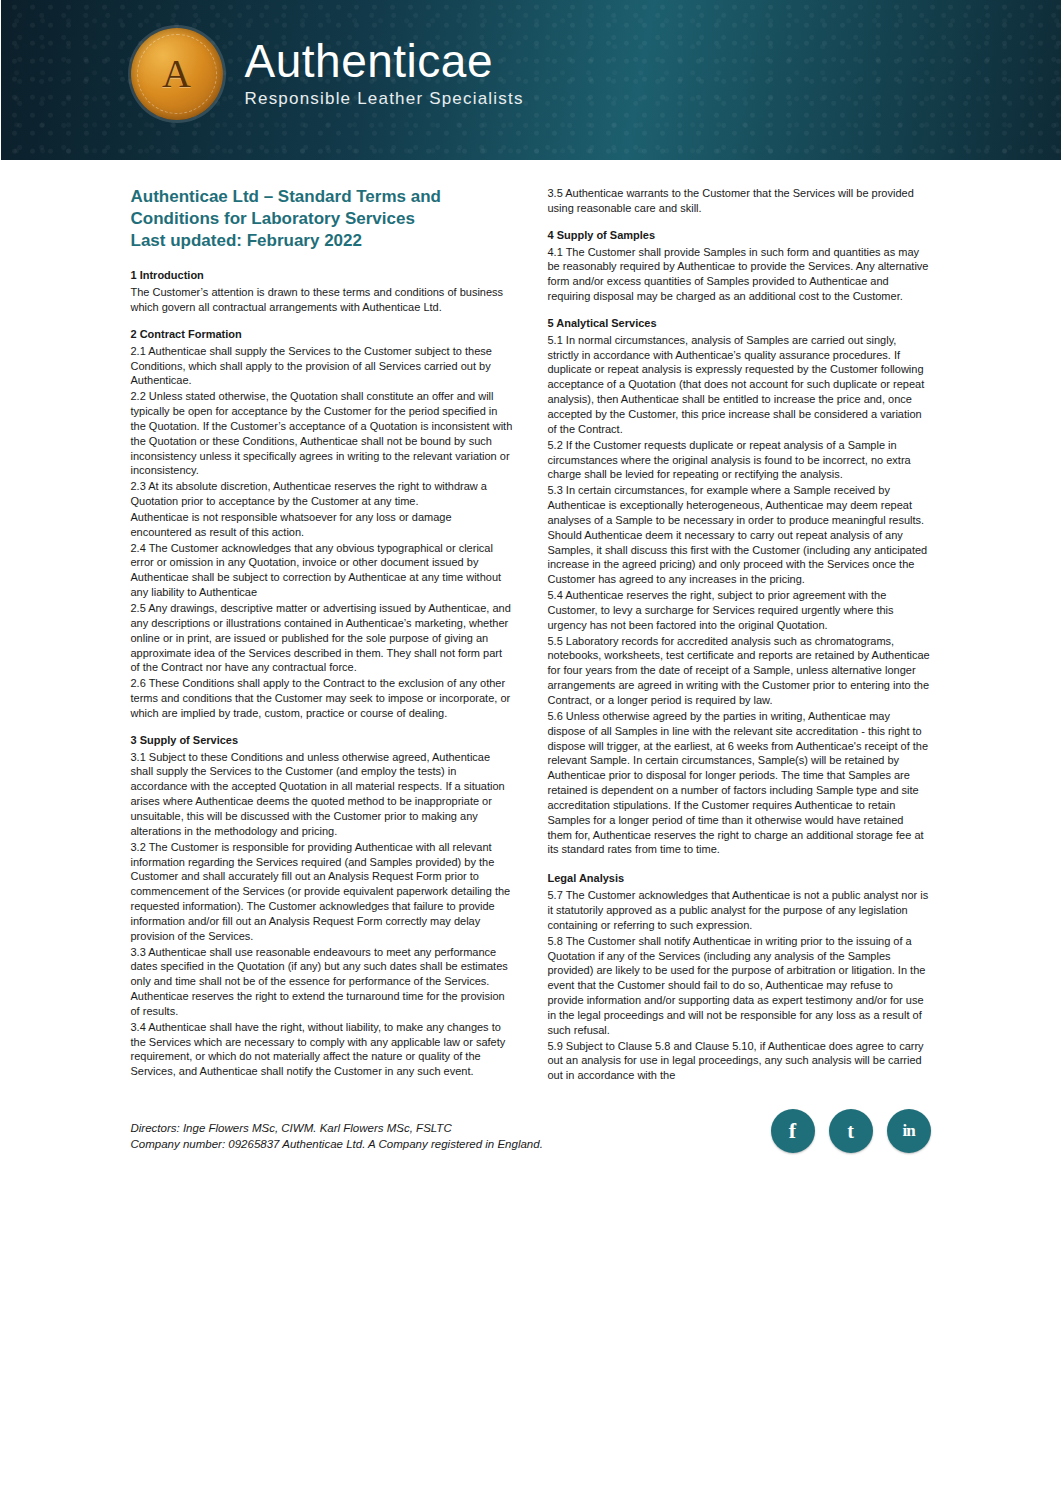A
Authenticae
Responsible Leather Specialists
Authenticae Ltd – Standard Terms and
Conditions for Laboratory Services
Last updated: February 2022
1 Introduction
The Customer’s attention is drawn to these terms and conditions of business which govern all contractual arrangements with Authenticae Ltd.
2 Contract Formation
2.1 Authenticae shall supply the Services to the Customer subject to these Conditions, which shall apply to the provision of all Services carried out by Authenticae.
2.2 Unless stated otherwise, the Quotation shall constitute an offer and will typically be open for acceptance by the Customer for the period specified in the Quotation. If the Customer’s acceptance of a Quotation is inconsistent with the Quotation or these Conditions, Authenticae shall not be bound by such inconsistency unless it specifically agrees in writing to the relevant variation or inconsistency.
2.3 At its absolute discretion, Authenticae reserves the right to withdraw a Quotation prior to acceptance by the Customer at any time.
Authenticae is not responsible whatsoever for any loss or damage encountered as result of this action.
2.4 The Customer acknowledges that any obvious typographical or clerical error or omission in any Quotation, invoice or other document issued by Authenticae shall be subject to correction by Authenticae at any time without any liability to Authenticae
2.5 Any drawings, descriptive matter or advertising issued by Authenticae, and any descriptions or illustrations contained in Authenticae’s marketing, whether online or in print, are issued or published for the sole purpose of giving an approximate idea of the Services described in them. They shall not form part of the Contract nor have any contractual force.
2.6 These Conditions shall apply to the Contract to the exclusion of any other terms and conditions that the Customer may seek to impose or incorporate, or which are implied by trade, custom, practice or course of dealing.
3 Supply of Services
3.1 Subject to these Conditions and unless otherwise agreed, Authenticae shall supply the Services to the Customer (and employ the tests) in accordance with the accepted Quotation in all material respects. If a situation arises where Authenticae deems the quoted method to be inappropriate or unsuitable, this will be discussed with the Customer prior to making any alterations in the methodology and pricing.
3.2 The Customer is responsible for providing Authenticae with all relevant information regarding the Services required (and Samples provided) by the Customer and shall accurately fill out an Analysis Request Form prior to commencement of the Services (or provide equivalent paperwork detailing the requested information). The Customer acknowledges that failure to provide information and/or fill out an Analysis Request Form correctly may delay provision of the Services.
3.3 Authenticae shall use reasonable endeavours to meet any performance dates specified in the Quotation (if any) but any such dates shall be estimates only and time shall not be of the essence for performance of the Services. Authenticae reserves the right to extend the turnaround time for the provision of results.
3.4 Authenticae shall have the right, without liability, to make any changes to the Services which are necessary to comply with any applicable law or safety requirement, or which do not materially affect the nature or quality of the Services, and Authenticae shall notify the Customer in any such event.
3.5 Authenticae warrants to the Customer that the Services will be provided using reasonable care and skill.
4 Supply of Samples
4.1 The Customer shall provide Samples in such form and quantities as may be reasonably required by Authenticae to provide the Services. Any alternative form and/or excess quantities of Samples provided to Authenticae and requiring disposal may be charged as an additional cost to the Customer.
5 Analytical Services
5.1 In normal circumstances, analysis of Samples are carried out singly, strictly in accordance with Authenticae’s quality assurance procedures. If duplicate or repeat analysis is expressly requested by the Customer following acceptance of a Quotation (that does not account for such duplicate or repeat analysis), then Authenticae shall be entitled to increase the price and, once accepted by the Customer, this price increase shall be considered a variation of the Contract.
5.2 If the Customer requests duplicate or repeat analysis of a Sample in circumstances where the original analysis is found to be incorrect, no extra charge shall be levied for repeating or rectifying the analysis.
5.3 In certain circumstances, for example where a Sample received by Authenticae is exceptionally heterogeneous, Authenticae may deem repeat analyses of a Sample to be necessary in order to produce meaningful results. Should Authenticae deem it necessary to carry out repeat analysis of any Samples, it shall discuss this first with the Customer (including any anticipated increase in the agreed pricing) and only proceed with the Services once the Customer has agreed to any increases in the pricing.
5.4 Authenticae reserves the right, subject to prior agreement with the Customer, to levy a surcharge for Services required urgently where this urgency has not been factored into the original Quotation.
5.5 Laboratory records for accredited analysis such as chromatograms, notebooks, worksheets, test certificate and reports are retained by Authenticae for four years from the date of receipt of a Sample, unless alternative longer arrangements are agreed in writing with the Customer prior to entering into the Contract, or a longer period is required by law.
5.6 Unless otherwise agreed by the parties in writing, Authenticae may dispose of all Samples in line with the relevant site accreditation - this right to dispose will trigger, at the earliest, at 6 weeks from Authenticae's receipt of the relevant Sample. In certain circumstances, Sample(s) will be retained by Authenticae prior to disposal for longer periods. The time that Samples are retained is dependent on a number of factors including Sample type and site accreditation stipulations. If the Customer requires Authenticae to retain Samples for a longer period of time than it otherwise would have retained them for, Authenticae reserves the right to charge an additional storage fee at its standard rates from time to time.
Legal Analysis
5.7 The Customer acknowledges that Authenticae is not a public analyst nor is it statutorily approved as a public analyst for the purpose of any legislation containing or referring to such expression.
5.8 The Customer shall notify Authenticae in writing prior to the issuing of a Quotation if any of the Services (including any analysis of the Samples provided) are likely to be used for the purpose of arbitration or litigation. In the event that the Customer should fail to do so, Authenticae may refuse to provide information and/or supporting data as expert testimony and/or for use in the legal proceedings and will not be responsible for any loss as a result of such refusal.
5.9 Subject to Clause 5.8 and Clause 5.10, if Authenticae does agree to carry out an analysis for use in legal proceedings, any such analysis will be carried out in accordance with the
Directors: Inge Flowers MSc, CIWM. Karl Flowers MSc, FSLTC
Company number: 09265837 Authenticae Ltd. A Company registered in England.
f
t
in